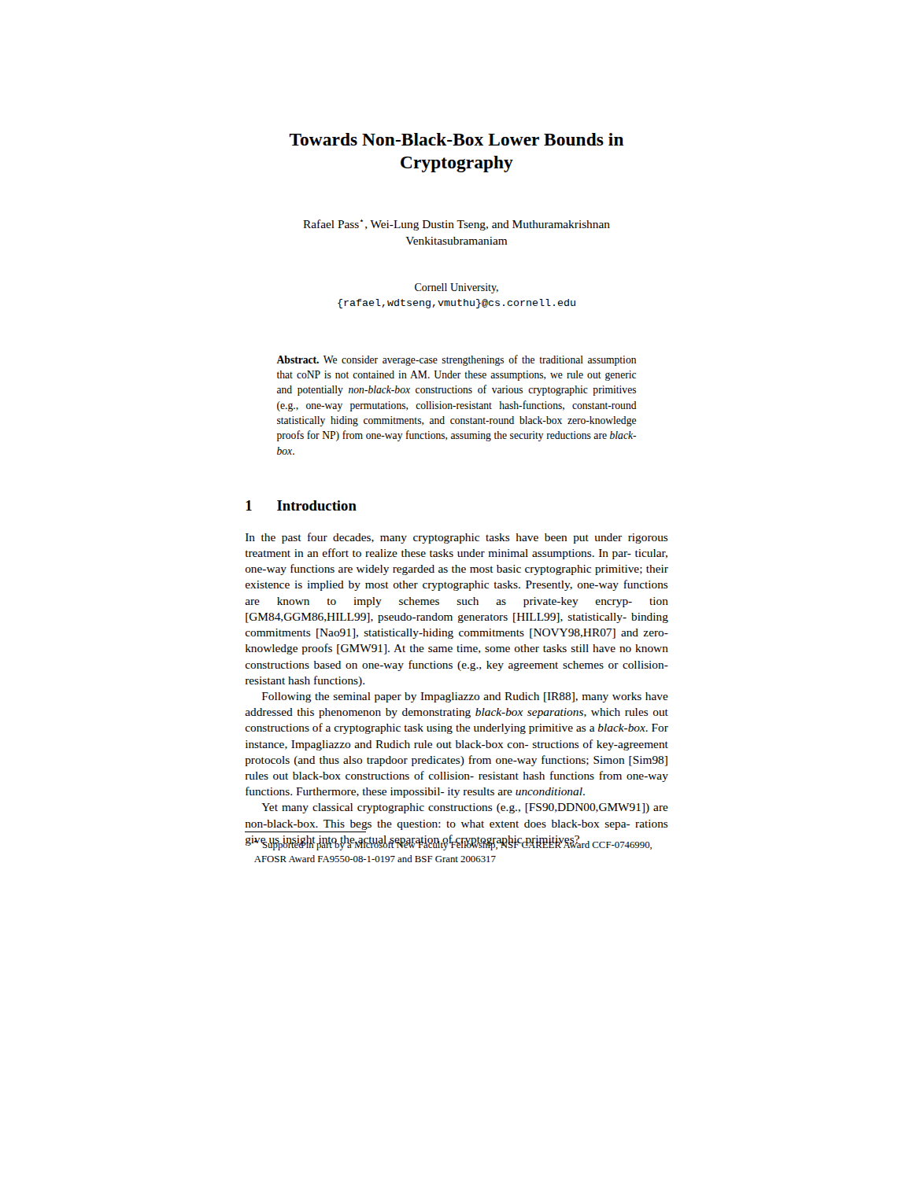Towards Non-Black-Box Lower Bounds in
Cryptography
Rafael Pass⋆, Wei-Lung Dustin Tseng, and Muthuramakrishnan
Venkitasubramaniam
Cornell University,
{rafael,wdtseng,vmuthu}@cs.cornell.edu
Abstract. We consider average-case strengthenings of the traditional assumption that coNP is not contained in AM. Under these assumptions, we rule out generic and potentially non-black-box constructions of various cryptographic primitives (e.g., one-way permutations, collision-resistant hash-functions, constant-round statistically hiding commitments, and constant-round black-box zero-knowledge proofs for NP) from one-way functions, assuming the security reductions are black-box.
1 Introduction
In the past four decades, many cryptographic tasks have been put under rigorous treatment in an effort to realize these tasks under minimal assumptions. In par- ticular, one-way functions are widely regarded as the most basic cryptographic primitive; their existence is implied by most other cryptographic tasks. Presently, one-way functions are known to imply schemes such as private-key encryp- tion [GM84,GGM86,HILL99], pseudo-random generators [HILL99], statistically- binding commitments [Nao91], statistically-hiding commitments [NOVY98,HR07] and zero-knowledge proofs [GMW91]. At the same time, some other tasks still have no known constructions based on one-way functions (e.g., key agreement schemes or collision-resistant hash functions).
Following the seminal paper by Impagliazzo and Rudich [IR88], many works have addressed this phenomenon by demonstrating black-box separations, which rules out constructions of a cryptographic task using the underlying primitive as a black-box. For instance, Impagliazzo and Rudich rule out black-box con- structions of key-agreement protocols (and thus also trapdoor predicates) from one-way functions; Simon [Sim98] rules out black-box constructions of collision- resistant hash functions from one-way functions. Furthermore, these impossibil- ity results are unconditional.
Yet many classical cryptographic constructions (e.g., [FS90,DDN00,GMW91]) are non-black-box. This begs the question: to what extent does black-box sepa- rations give us insight into the actual separation of cryptographic primitives?
⋆ Supported in part by a Microsoft New Faculty Fellowship, NSF CAREER Award CCF-0746990, AFOSR Award FA9550-08-1-0197 and BSF Grant 2006317